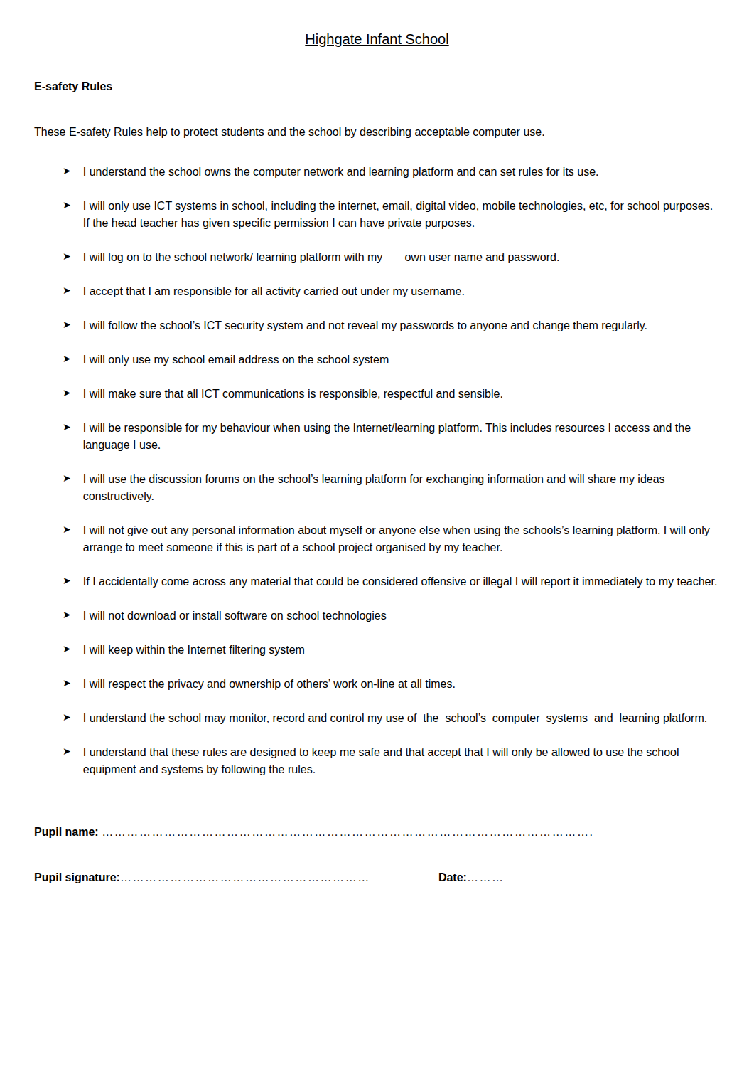Highgate Infant School
E-safety Rules
These E-safety Rules help to protect students and the school by describing acceptable computer use.
I understand the school owns the computer network and learning platform and can set rules for its use.
I will only use ICT systems in school, including the internet, email, digital video, mobile technologies, etc, for school purposes. If the head teacher has given specific permission I can have private purposes.
I will log on to the school network/ learning platform with my own user name and password.
I accept that I am responsible for all activity carried out under my username.
I will follow the school’s ICT security system and not reveal my passwords to anyone and change them regularly.
I will only use my school email address on the school system
I will make sure that all ICT communications is responsible, respectful and sensible.
I will be responsible for my behaviour when using the Internet/learning platform. This includes resources I access and the language I use.
I will use the discussion forums on the school’s learning platform for exchanging information and will share my ideas constructively.
I will not give out any personal information about myself or anyone else when using the schools’s learning platform. I will only arrange to meet someone if this is part of a school project organised by my teacher.
If I accidentally come across any material that could be considered offensive or illegal I will report it immediately to my teacher.
I will not download or install software on school technologies
I will keep within the Internet filtering system
I will respect the privacy and ownership of others’ work on-line at all times.
I understand the school may monitor, record and control my use of the school’s computer systems and learning platform.
I understand that these rules are designed to keep me safe and that accept that I will only be allowed to use the school equipment and systems by following the rules.
Pupil name: ……………………………………………………………………………………………………….
Pupil signature:……………………………………………………Date:………